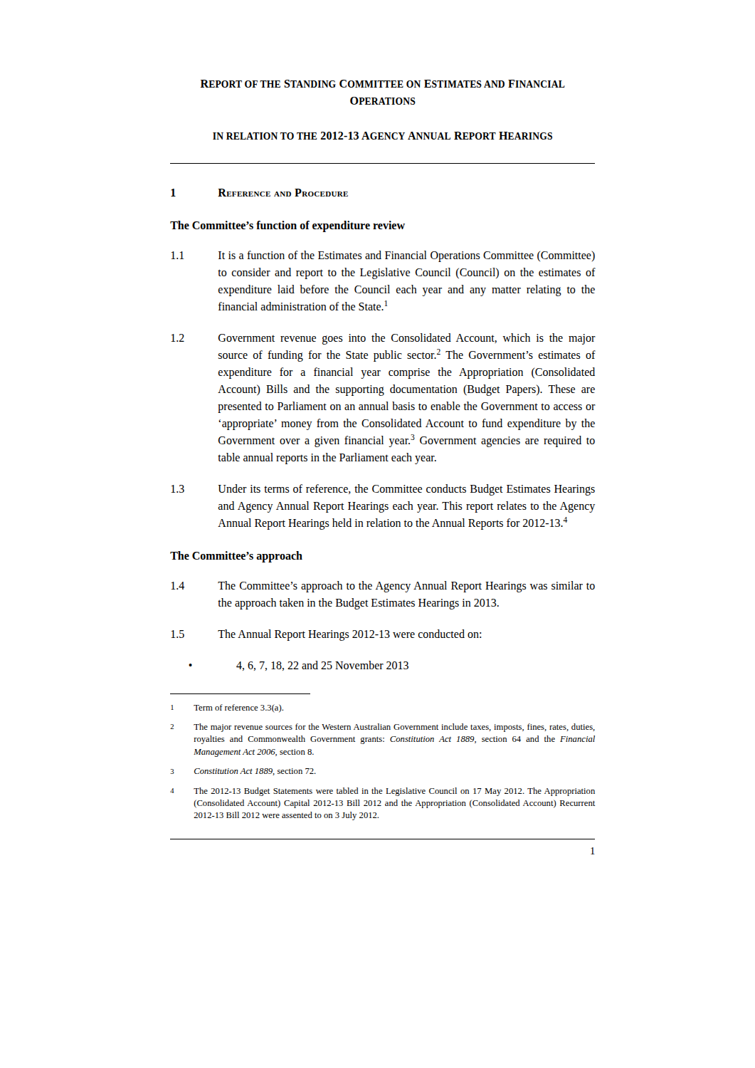REPORT OF THE STANDING COMMITTEE ON ESTIMATES AND FINANCIAL OPERATIONS IN RELATION TO THE 2012-13 AGENCY ANNUAL REPORT HEARINGS
1
Reference and Procedure
The Committee’s function of expenditure review
1.1
It is a function of the Estimates and Financial Operations Committee (Committee) to consider and report to the Legislative Council (Council) on the estimates of expenditure laid before the Council each year and any matter relating to the financial administration of the State.1
1.2
Government revenue goes into the Consolidated Account, which is the major source of funding for the State public sector.2 The Government’s estimates of expenditure for a financial year comprise the Appropriation (Consolidated Account) Bills and the supporting documentation (Budget Papers). These are presented to Parliament on an annual basis to enable the Government to access or ‘appropriate’ money from the Consolidated Account to fund expenditure by the Government over a given financial year.3 Government agencies are required to table annual reports in the Parliament each year.
1.3
Under its terms of reference, the Committee conducts Budget Estimates Hearings and Agency Annual Report Hearings each year. This report relates to the Agency Annual Report Hearings held in relation to the Annual Reports for 2012-13.4
The Committee’s approach
1.4
The Committee’s approach to the Agency Annual Report Hearings was similar to the approach taken in the Budget Estimates Hearings in 2013.
1.5
The Annual Report Hearings 2012-13 were conducted on:
•
4, 6, 7, 18, 22 and 25 November 2013
1
Term of reference 3.3(a).
2
The major revenue sources for the Western Australian Government include taxes, imposts, fines, rates, duties, royalties and Commonwealth Government grants: Constitution Act 1889, section 64 and the Financial Management Act 2006, section 8.
3
Constitution Act 1889, section 72.
4
The 2012-13 Budget Statements were tabled in the Legislative Council on 17 May 2012. The Appropriation (Consolidated Account) Capital 2012-13 Bill 2012 and the Appropriation (Consolidated Account) Recurrent 2012-13 Bill 2012 were assented to on 3 July 2012.
1